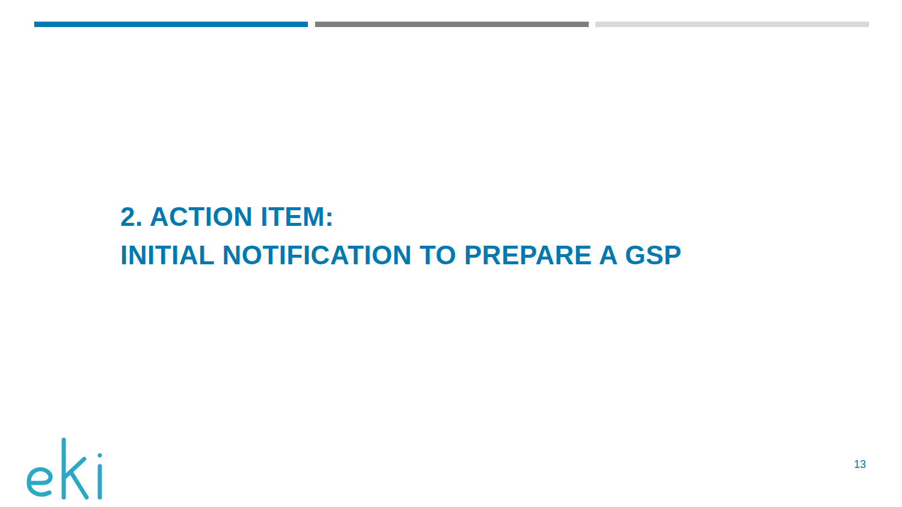2. ACTION ITEM:
INITIAL NOTIFICATION TO PREPARE A GSP
13